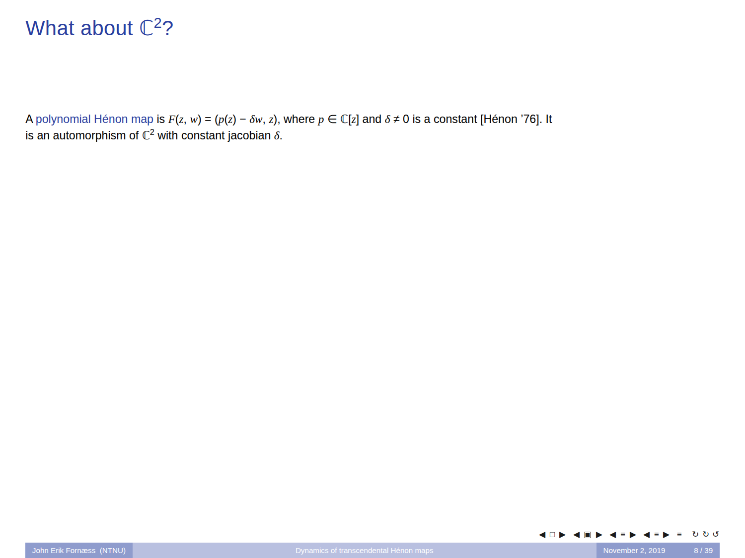What about ℂ2?
A polynomial Hénon map is F(z, w) = (p(z) − δw, z), where p ∈ ℂ[z] and δ ≠ 0 is a constant [Hénon ’76]. It is an automorphism of ℂ2 with constant jacobian δ.
◀ □ ▶ ◀ ▣ ▶ ◀ ≡ ▶ ◀ ≡ ▶ ≡ ↻ ↻ ↺
John Erik Fornæss (NTNU)
Dynamics of transcendental Hénon maps
November 2, 2019
8 / 39